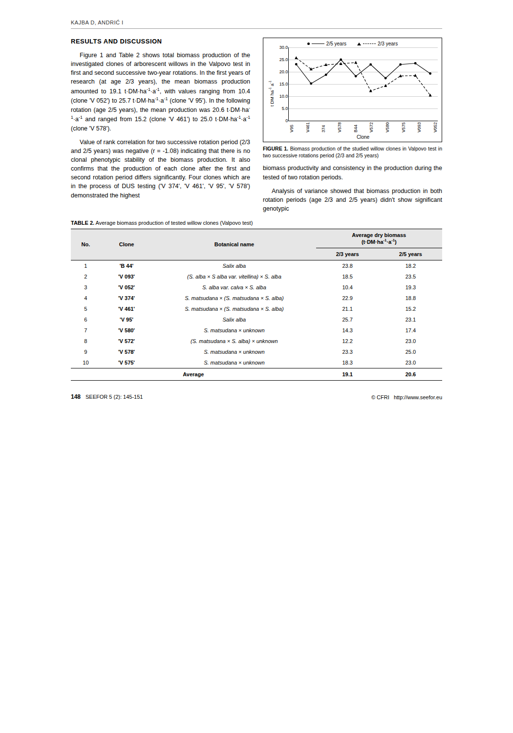KAJBA D, ANDRIĆ I
RESULTS AND DISCUSSION
Figure 1 and Table 2 shows total biomass production of the investigated clones of arborescent willows in the Valpovo test in first and second successive two-year rotations. In the first years of research (at age 2/3 years), the mean biomass production amounted to 19.1 t·DM·ha-1·a-1, with values ranging from 10.4 (clone 'V 052') to 25.7 t·DM·ha-1·a-1 (clone 'V 95'). In the following rotation (age 2/5 years), the mean production was 20.6 t·DM·ha-1·a-1 and ranged from 15.2 (clone 'V 461') to 25.0 t·DM·ha-1·a-1 (clone 'V 578').
Value of rank correlation for two successive rotation period (2/3 and 2/5 years) was negative (r = -1.08) indicating that there is no clonal phenotypic stability of the biomass production. It also confirms that the production of each clone after the first and second rotation period differs significantly. Four clones which are in the process of DUS testing ('V 374', 'V 461', 'V 95', 'V 578') demonstrated the highest
2/5 years 2/3 years
t DM ha-1 a-1
30.0
25.0
20.0
15.0
10.0
5.0
0
V95 V461 374 V578 B44 V572 V580 V575 V093 V052
Clone
FIGURE 1. Biomass production of the studied willow clones in Valpovo test in two successive rotations period (2/3 and 2/5 years)
biomass productivity and consistency in the production during the tested of two rotation periods.
Analysis of variance showed that biomass production in both rotation periods (age 2/3 and 2/5 years) didn't show significant genotypic
TABLE 2. Average biomass production of tested willow clones (Valpovo test)
| No. | Clone | Botanical name | Average dry biomass (t·DM·ha -1 ·a -1 ) |
| --- | --- | --- | --- |
| 2/3 years | 2/5 years |
| 1 | 'B 44' | Salix alba | 23.8 | 18.2 |
| 2 | 'V 093' | ( S. alba × S alba var. vitellina ) × S. alba | 18.5 | 23.5 |
| 3 | 'V 052' | S. alba var. calva × S. alba | 10.4 | 19.3 |
| 4 | 'V 374' | S. matsudana × ( S. matsudana × S. alba ) | 22.9 | 18.8 |
| 5 | 'V 461' | S. matsudana × ( S. matsudana × S. alba ) | 21.1 | 15.2 |
| 6 | 'V 95' | Salix alba | 25.7 | 23.1 |
| 7 | 'V 580' | S. matsudana × unknown | 14.3 | 17.4 |
| 8 | 'V 572' | ( S. matsudana × S. alba ) × unknown | 12.2 | 23.0 |
| 9 | 'V 578' | S. matsudana × unknown | 23.3 | 25.0 |
| 10 | 'V 575' | S. matsudana × unknown | 18.3 | 23.0 |
| Average | 19.1 | 20.6 |
148 SEEFOR 5 (2): 145-151
© CFRI http://www.seefor.eu